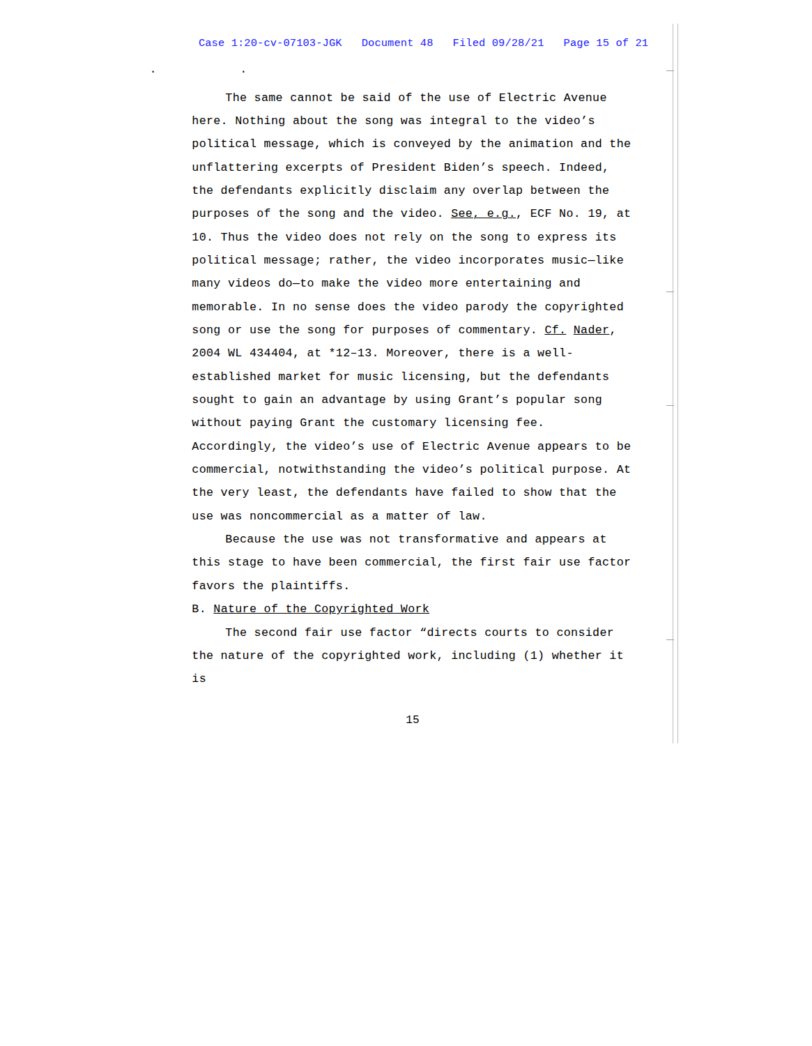Case 1:20-cv-07103-JGK Document 48 Filed 09/28/21 Page 15 of 21
. .
The same cannot be said of the use of Electric Avenue here. Nothing about the song was integral to the video’s political message, which is conveyed by the animation and the unflattering excerpts of President Biden’s speech. Indeed, the defendants explicitly disclaim any overlap between the purposes of the song and the video. See, e.g., ECF No. 19, at 10. Thus the video does not rely on the song to express its political message; rather, the video incorporates music—like many videos do—to make the video more entertaining and memorable. In no sense does the video parody the copyrighted song or use the song for purposes of commentary. Cf. Nader, 2004 WL 434404, at *12–13. Moreover, there is a well-established market for music licensing, but the defendants sought to gain an advantage by using Grant’s popular song without paying Grant the customary licensing fee. Accordingly, the video’s use of Electric Avenue appears to be commercial, notwithstanding the video’s political purpose. At the very least, the defendants have failed to show that the use was noncommercial as a matter of law.
Because the use was not transformative and appears at this stage to have been commercial, the first fair use factor favors the plaintiffs.
B. Nature of the Copyrighted Work
The second fair use factor “directs courts to consider the nature of the copyrighted work, including (1) whether it is
15